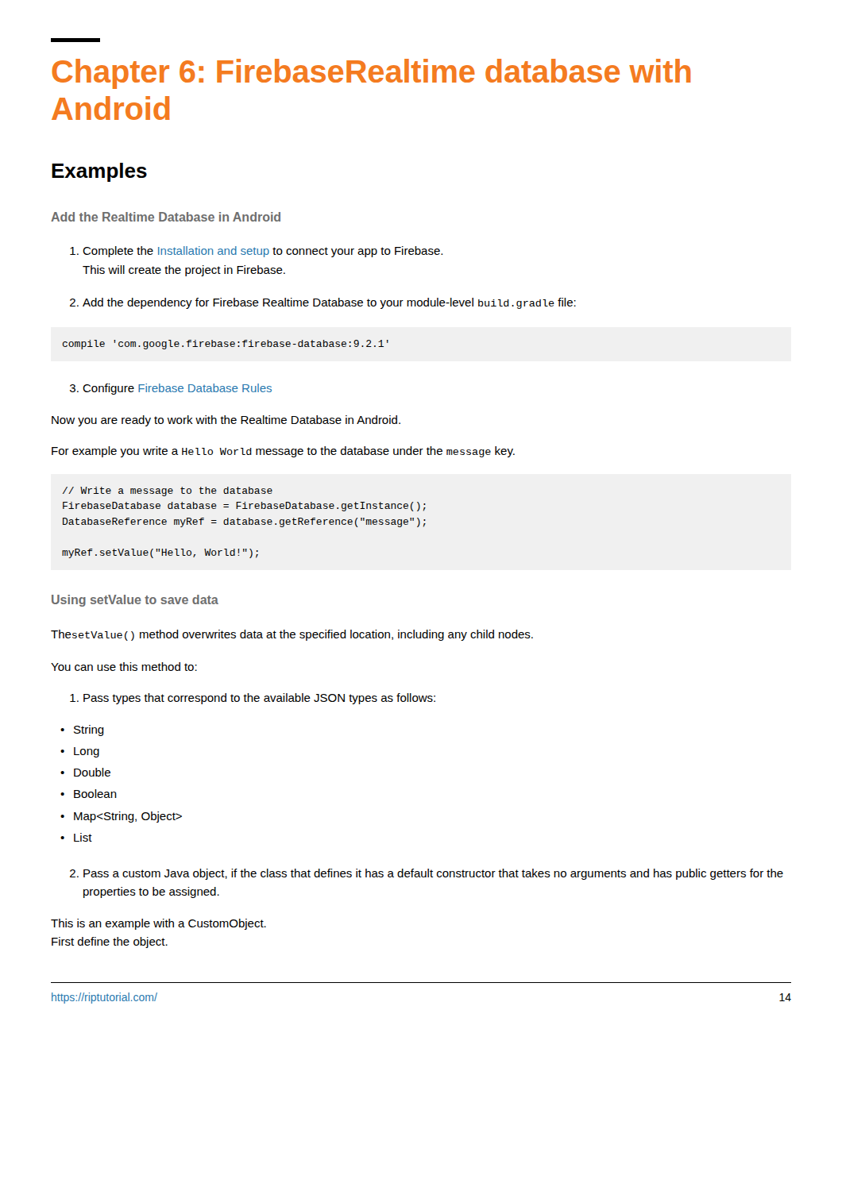Chapter 6: FirebaseRealtime database with Android
Examples
Add the Realtime Database in Android
Complete the Installation and setup to connect your app to Firebase.
This will create the project in Firebase.
Add the dependency for Firebase Realtime Database to your module-level build.gradle file:
compile 'com.google.firebase:firebase-database:9.2.1'
Configure Firebase Database Rules
Now you are ready to work with the Realtime Database in Android.
For example you write a Hello World message to the database under the message key.
// Write a message to the database
FirebaseDatabase database = FirebaseDatabase.getInstance();
DatabaseReference myRef = database.getReference("message");

myRef.setValue("Hello, World!");
Using setValue to save data
ThesetValue() method overwrites data at the specified location, including any child nodes.
You can use this method to:
Pass types that correspond to the available JSON types as follows:
String
Long
Double
Boolean
Map<String, Object>
List
Pass a custom Java object, if the class that defines it has a default constructor that takes no arguments and has public getters for the properties to be assigned.
This is an example with a CustomObject.
First define the object.
https://riptutorial.com/ 14